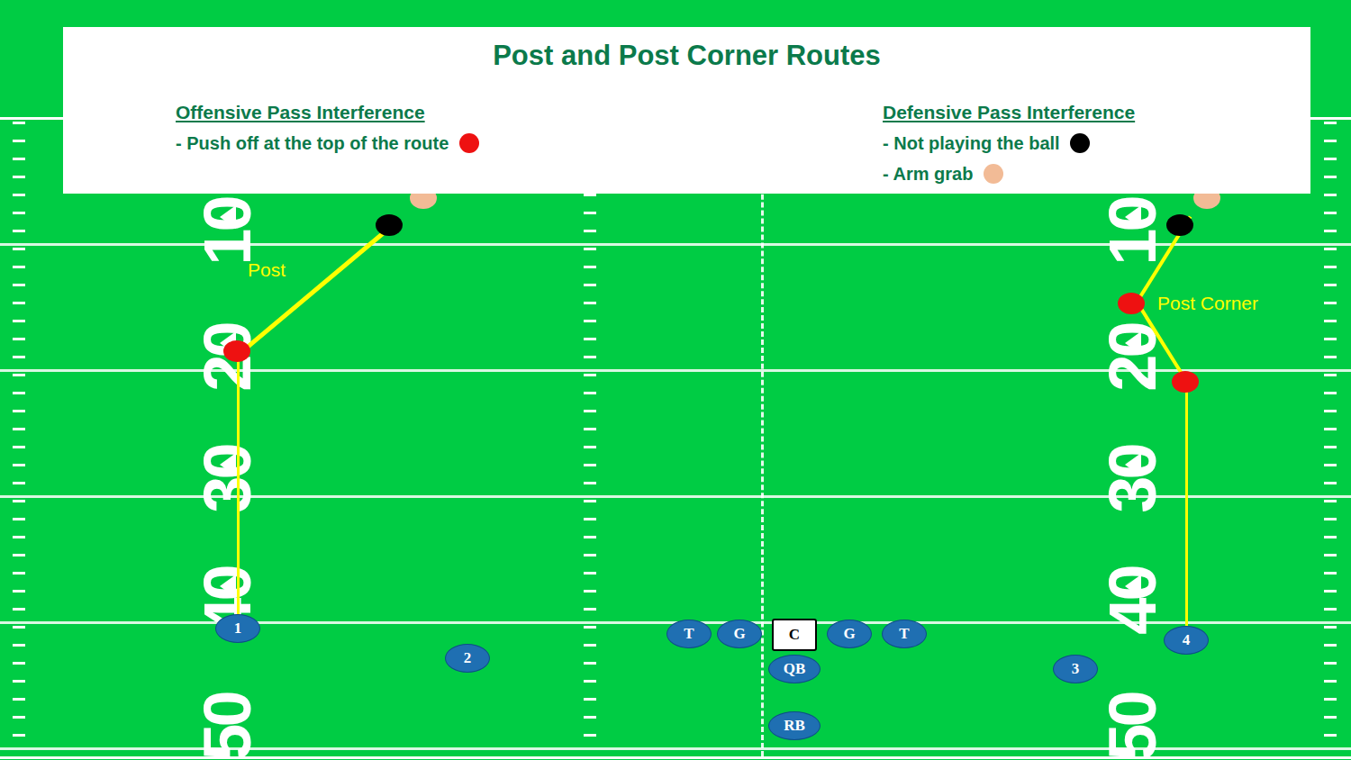10
20
30
40
50
10
20
30
40
50
Post and Post Corner Routes
Offensive Pass Interference
- Push off at the top of the route
Defensive Pass Interference
- Not playing the ball
- Arm grab
Post
Post Corner
1
2
3
4
T
G
C
G
T
QB
RB